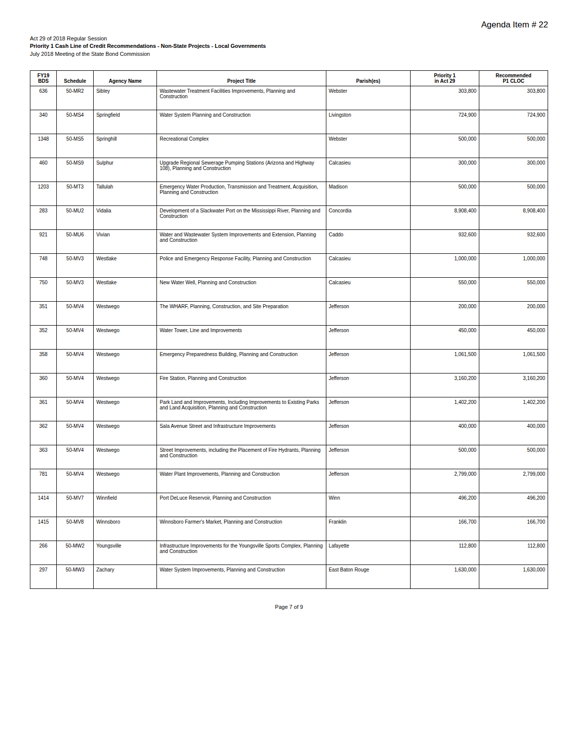Agenda Item # 22
Act 29 of 2018 Regular Session
Priority 1 Cash Line of Credit Recommendations - Non-State Projects - Local Governments
July 2018 Meeting of the State Bond Commission
| FY19 BDS | Schedule | Agency Name | Project Title | Parish(es) | Priority 1 in Act 29 | Recommended P1 CLOC |
| --- | --- | --- | --- | --- | --- | --- |
| 636 | 50-MR2 | Sibley | Wastewater Treatment Facilities Improvements, Planning and Construction | Webster | 303,800 | 303,800 |
| 340 | 50-MS4 | Springfield | Water System Planning and Construction | Livingston | 724,900 | 724,900 |
| 1348 | 50-MS5 | Springhill | Recreational Complex | Webster | 500,000 | 500,000 |
| 460 | 50-MS9 | Sulphur | Upgrade Regional Sewerage Pumping Stations (Arizona and Highway 108), Planning and Construction | Calcasieu | 300,000 | 300,000 |
| 1203 | 50-MT3 | Tallulah | Emergency Water Production, Transmission and Treatment, Acquisition, Planning and Construction | Madison | 500,000 | 500,000 |
| 283 | 50-MU2 | Vidalia | Development of a Slackwater Port on the Mississippi River, Planning and Construction | Concordia | 8,908,400 | 8,908,400 |
| 921 | 50-MU6 | Vivian | Water and Wastewater System Improvements and Extension, Planning and Construction | Caddo | 932,600 | 932,600 |
| 748 | 50-MV3 | Westlake | Police and Emergency Response Facility, Planning and Construction | Calcasieu | 1,000,000 | 1,000,000 |
| 750 | 50-MV3 | Westlake | New Water Well, Planning and Construction | Calcasieu | 550,000 | 550,000 |
| 351 | 50-MV4 | Westwego | The WHARF, Planning, Construction, and Site Preparation | Jefferson | 200,000 | 200,000 |
| 352 | 50-MV4 | Westwego | Water Tower, Line and Improvements | Jefferson | 450,000 | 450,000 |
| 358 | 50-MV4 | Westwego | Emergency Preparedness Building, Planning and Construction | Jefferson | 1,061,500 | 1,061,500 |
| 360 | 50-MV4 | Westwego | Fire Station, Planning and Construction | Jefferson | 3,160,200 | 3,160,200 |
| 361 | 50-MV4 | Westwego | Park Land and Improvements, Including Improvements to Existing Parks and Land Acquisition, Planning and Construction | Jefferson | 1,402,200 | 1,402,200 |
| 362 | 50-MV4 | Westwego | Sala Avenue Street and Infrastructure Improvements | Jefferson | 400,000 | 400,000 |
| 363 | 50-MV4 | Westwego | Street Improvements, including the Placement of Fire Hydrants, Planning and Construction | Jefferson | 500,000 | 500,000 |
| 781 | 50-MV4 | Westwego | Water Plant Improvements, Planning and Construction | Jefferson | 2,799,000 | 2,799,000 |
| 1414 | 50-MV7 | Winnfield | Port DeLuce Reservoir, Planning and Construction | Winn | 496,200 | 496,200 |
| 1415 | 50-MV8 | Winnsboro | Winnsboro Farmer's Market, Planning and Construction | Franklin | 166,700 | 166,700 |
| 266 | 50-MW2 | Youngsville | Infrastructure Improvements for the Youngsville Sports Complex, Planning and Construction | Lafayette | 112,800 | 112,800 |
| 297 | 50-MW3 | Zachary | Water System Improvements, Planning and Construction | East Baton Rouge | 1,630,000 | 1,630,000 |
Page 7 of 9